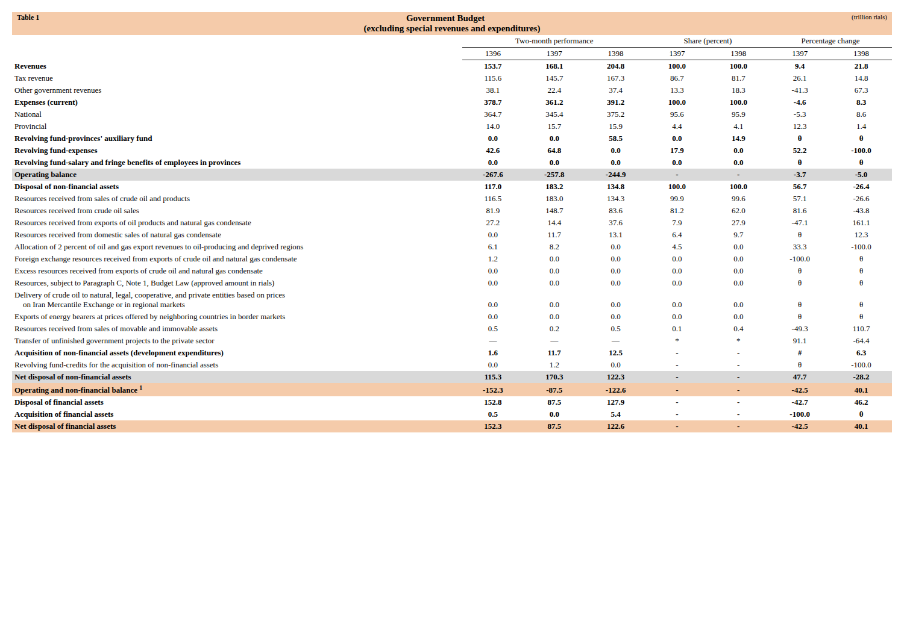| Table 1 (trillion rials) Government Budget (excluding special revenues and expenditures) |
| | Two-month performance | Share (percent) | Percentage change |
| | 1396 | 1397 | 1398 | 1397 | 1398 | 1397 | 1398 |
| Revenues | 153.7 | 168.1 | 204.8 | 100.0 | 100.0 | 9.4 | 21.8 |
| Tax revenue | 115.6 | 145.7 | 167.3 | 86.7 | 81.7 | 26.1 | 14.8 |
| Other government revenues | 38.1 | 22.4 | 37.4 | 13.3 | 18.3 | -41.3 | 67.3 |
| Expenses (current) | 378.7 | 361.2 | 391.2 | 100.0 | 100.0 | -4.6 | 8.3 |
| National | 364.7 | 345.4 | 375.2 | 95.6 | 95.9 | -5.3 | 8.6 |
| Provincial | 14.0 | 15.7 | 15.9 | 4.4 | 4.1 | 12.3 | 1.4 |
| Revolving fund-provinces' auxiliary fund | 0.0 | 0.0 | 58.5 | 0.0 | 14.9 | θ | θ |
| Revolving fund-expenses | 42.6 | 64.8 | 0.0 | 17.9 | 0.0 | 52.2 | -100.0 |
| Revolving fund-salary and fringe benefits of employees in provinces | 0.0 | 0.0 | 0.0 | 0.0 | 0.0 | θ | θ |
| Operating balance | -267.6 | -257.8 | -244.9 | - | - | -3.7 | -5.0 |
| Disposal of non-financial assets | 117.0 | 183.2 | 134.8 | 100.0 | 100.0 | 56.7 | -26.4 |
| Resources received from sales of crude oil and products | 116.5 | 183.0 | 134.3 | 99.9 | 99.6 | 57.1 | -26.6 |
| Resources received from crude oil sales | 81.9 | 148.7 | 83.6 | 81.2 | 62.0 | 81.6 | -43.8 |
| Resources received from exports of oil products and natural gas condensate | 27.2 | 14.4 | 37.6 | 7.9 | 27.9 | -47.1 | 161.1 |
| Resources received from domestic sales of natural gas condensate | 0.0 | 11.7 | 13.1 | 6.4 | 9.7 | θ | 12.3 |
| Allocation of 2 percent of oil and gas export revenues to oil-producing and deprived regions | 6.1 | 8.2 | 0.0 | 4.5 | 0.0 | 33.3 | -100.0 |
| Foreign exchange resources received from exports of crude oil and natural gas condensate | 1.2 | 0.0 | 0.0 | 0.0 | 0.0 | -100.0 | θ |
| Excess resources received from exports of crude oil and natural gas condensate | 0.0 | 0.0 | 0.0 | 0.0 | 0.0 | θ | θ |
| Resources, subject to Paragraph C, Note 1, Budget Law (approved amount in rials) | 0.0 | 0.0 | 0.0 | 0.0 | 0.0 | θ | θ |
| Delivery of crude oil to natural, legal, cooperative, and private entities based on prices on Iran Mercantile Exchange or in regional markets | 0.0 | 0.0 | 0.0 | 0.0 | 0.0 | θ | θ |
| Exports of energy bearers at prices offered by neighboring countries in border markets | 0.0 | 0.0 | 0.0 | 0.0 | 0.0 | θ | θ |
| Resources received from sales of movable and immovable assets | 0.5 | 0.2 | 0.5 | 0.1 | 0.4 | -49.3 | 110.7 |
| Transfer of unfinished government projects to the private sector | — | — | — | * | * | 91.1 | -64.4 |
| Acquisition of non-financial assets (development expenditures) | 1.6 | 11.7 | 12.5 | - | - | # | 6.3 |
| Revolving fund-credits for the acquisition of non-financial assets | 0.0 | 1.2 | 0.0 | - | - | θ | -100.0 |
| Net disposal of non-financial assets | 115.3 | 170.3 | 122.3 | - | - | 47.7 | -28.2 |
| Operating and non-financial balance 1 | -152.3 | -87.5 | -122.6 | - | - | -42.5 | 40.1 |
| Disposal of financial assets | 152.8 | 87.5 | 127.9 | - | - | -42.7 | 46.2 |
| Acquisition of financial assets | 0.5 | 0.0 | 5.4 | - | - | -100.0 | θ |
| Net disposal of financial assets | 152.3 | 87.5 | 122.6 | - | - | -42.5 | 40.1 |